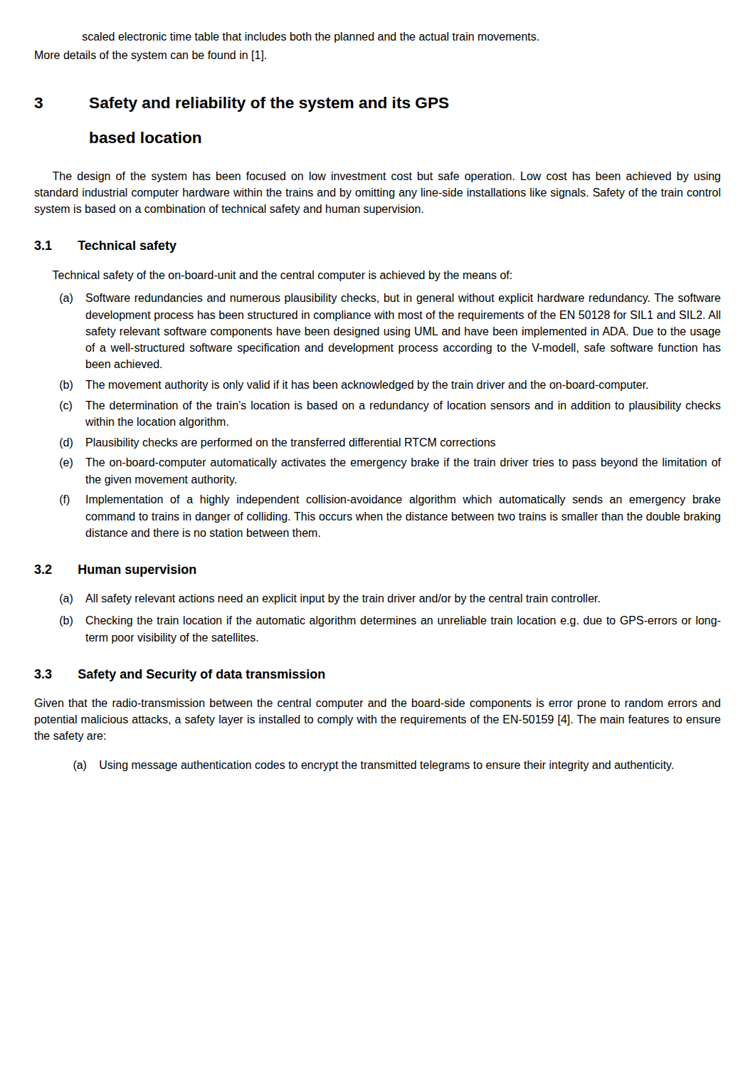scaled electronic time table that includes both the planned and the actual train movements.
More details of the system can be found in [1].
3 Safety and reliability of the system and its GPSbased location
The design of the system has been focused on low investment cost but safe operation. Low cost has been achieved by using standard industrial computer hardware within the trains and by omitting any line-side installations like signals. Safety of the train control system is based on a combination of technical safety and human supervision.
3.1 Technical safety
Technical safety of the on-board-unit and the central computer is achieved by the means of:
(a) Software redundancies and numerous plausibility checks, but in general without explicit hardware redundancy. The software development process has been structured in compliance with most of the requirements of the EN 50128 for SIL1 and SIL2. All safety relevant software components have been designed using UML and have been implemented in ADA. Due to the usage of a well-structured software specification and development process according to the V-modell, safe software function has been achieved.
(b) The movement authority is only valid if it has been acknowledged by the train driver and the on-board-computer.
(c) The determination of the train’s location is based on a redundancy of location sensors and in addition to plausibility checks within the location algorithm.
(d) Plausibility checks are performed on the transferred differential RTCM corrections
(e) The on-board-computer automatically activates the emergency brake if the train driver tries to pass beyond the limitation of the given movement authority.
(f) Implementation of a highly independent collision-avoidance algorithm which automatically sends an emergency brake command to trains in danger of colliding. This occurs when the distance between two trains is smaller than the double braking distance and there is no station between them.
3.2 Human supervision
(a) All safety relevant actions need an explicit input by the train driver and/or by the central train controller.
(b) Checking the train location if the automatic algorithm determines an unreliable train location e.g. due to GPS-errors or long-term poor visibility of the satellites.
3.3 Safety and Security of data transmission
Given that the radio-transmission between the central computer and the board-side components is error prone to random errors and potential malicious attacks, a safety layer is installed to comply with the requirements of the EN-50159 [4]. The main features to ensure the safety are:
(a) Using message authentication codes to encrypt the transmitted telegrams to ensure their integrity and authenticity.